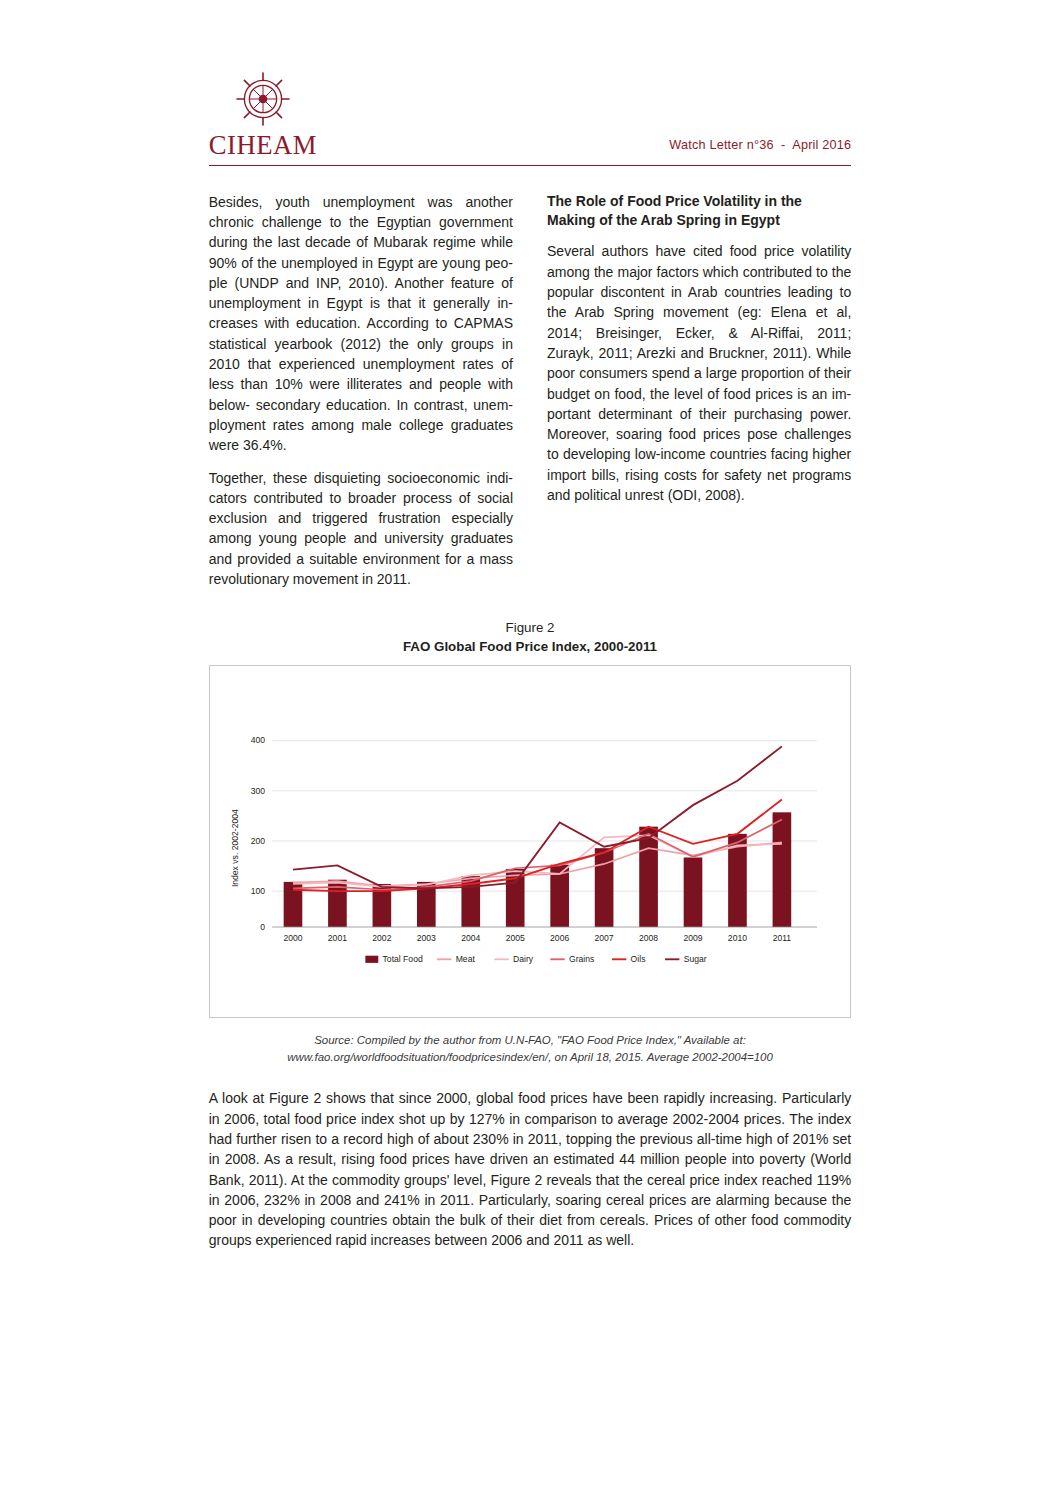CIHEAM
Watch Letter n°36 - April 2016
Besides, youth unemployment was another chronic challenge to the Egyptian government during the last decade of Mubarak regime while 90% of the unemployed in Egypt are young people (UNDP and INP, 2010). Another feature of unemployment in Egypt is that it generally increases with education. According to CAPMAS statistical yearbook (2012) the only groups in 2010 that experienced unemployment rates of less than 10% were illiterates and people with below- secondary education. In contrast, unemployment rates among male college graduates were 36.4%.
Together, these disquieting socioeconomic indicators contributed to broader process of social exclusion and triggered frustration especially among young people and university graduates and provided a suitable environment for a mass revolutionary movement in 2011.
The Role of Food Price Volatility in the Making of the Arab Spring in Egypt
Several authors have cited food price volatility among the major factors which contributed to the popular discontent in Arab countries leading to the Arab Spring movement (eg: Elena et al, 2014; Breisinger, Ecker, & Al-Riffai, 2011; Zurayk, 2011; Arezki and Bruckner, 2011). While poor consumers spend a large proportion of their budget on food, the level of food prices is an important determinant of their purchasing power. Moreover, soaring food prices pose challenges to developing low-income countries facing higher import bills, rising costs for safety net programs and political unrest (ODI, 2008).
Figure 2 FAO Global Food Price Index, 2000-2011
Index vs. 2002-2004 400 300 200 100 0 2000 2001 2002 2003 2004 2005 2006 2007 2008 2009 2010 2011 Total Food Meat Dairy Grains Oils Sugar
Source: Compiled by the author from U.N-FAO, "FAO Food Price Index," Available at:
www.fao.org/worldfoodsituation/foodpricesindex/en/, on April 18, 2015. Average 2002-2004=100
A look at Figure 2 shows that since 2000, global food prices have been rapidly increasing. Particularly in 2006, total food price index shot up by 127% in comparison to average 2002-2004 prices. The index had further risen to a record high of about 230% in 2011, topping the previous all-time high of 201% set in 2008. As a result, rising food prices have driven an estimated 44 million people into poverty (World Bank, 2011). At the commodity groups' level, Figure 2 reveals that the cereal price index reached 119% in 2006, 232% in 2008 and 241% in 2011. Particularly, soaring cereal prices are alarming because the poor in developing countries obtain the bulk of their diet from cereals. Prices of other food commodity groups experienced rapid increases between 2006 and 2011 as well.